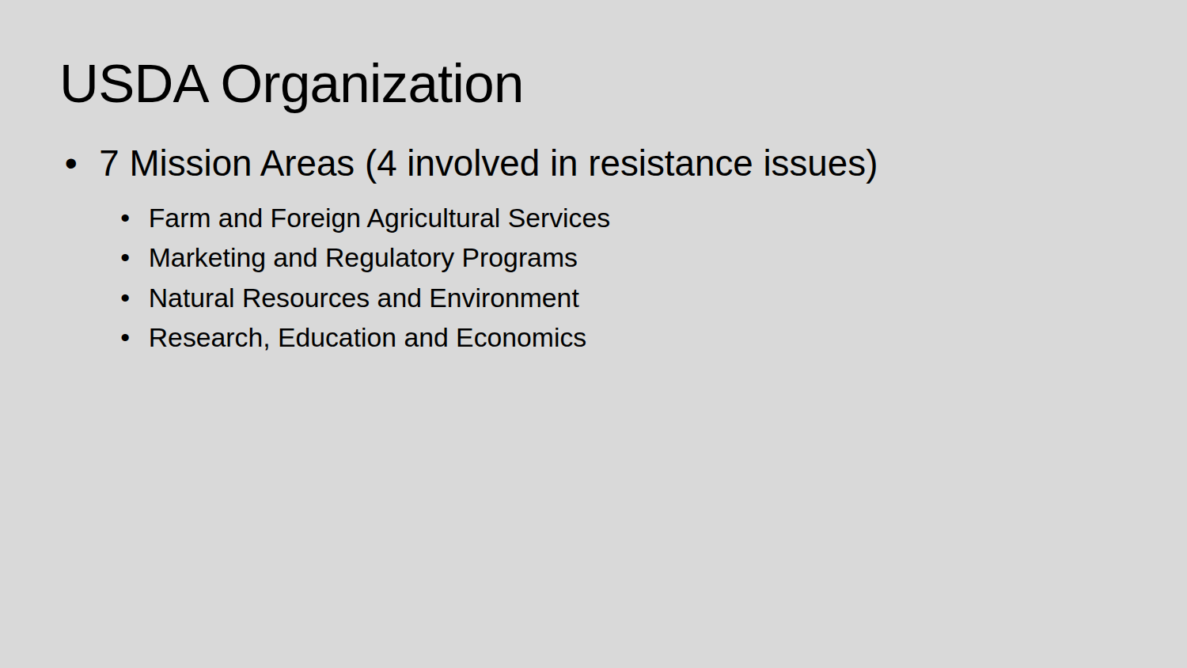USDA Organization
7 Mission Areas (4 involved in resistance issues)
Farm and Foreign Agricultural Services
Marketing and Regulatory Programs
Natural Resources and Environment
Research, Education and Economics